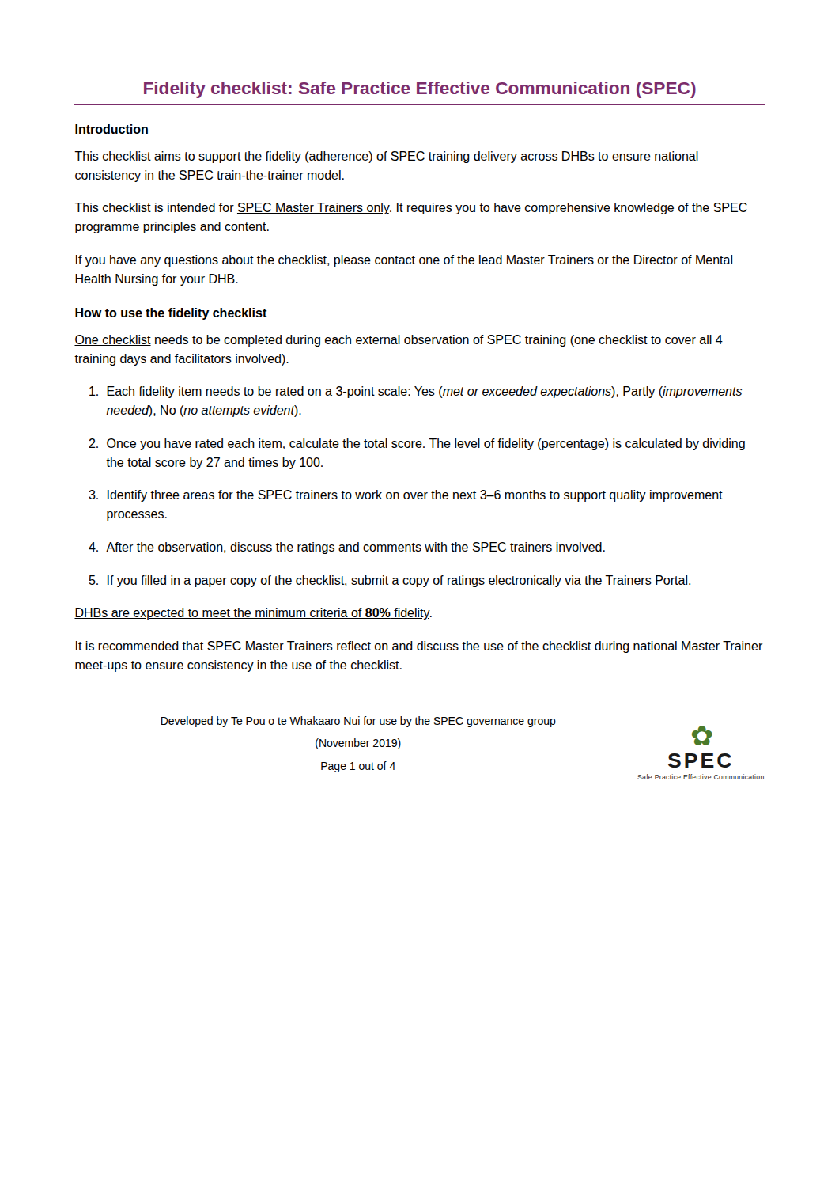Fidelity checklist: Safe Practice Effective Communication (SPEC)
Introduction
This checklist aims to support the fidelity (adherence) of SPEC training delivery across DHBs to ensure national consistency in the SPEC train-the-trainer model.
This checklist is intended for SPEC Master Trainers only. It requires you to have comprehensive knowledge of the SPEC programme principles and content.
If you have any questions about the checklist, please contact one of the lead Master Trainers or the Director of Mental Health Nursing for your DHB.
How to use the fidelity checklist
One checklist needs to be completed during each external observation of SPEC training (one checklist to cover all 4 training days and facilitators involved).
Each fidelity item needs to be rated on a 3-point scale: Yes (met or exceeded expectations), Partly (improvements needed), No (no attempts evident).
Once you have rated each item, calculate the total score. The level of fidelity (percentage) is calculated by dividing the total score by 27 and times by 100.
Identify three areas for the SPEC trainers to work on over the next 3–6 months to support quality improvement processes.
After the observation, discuss the ratings and comments with the SPEC trainers involved.
If you filled in a paper copy of the checklist, submit a copy of ratings electronically via the Trainers Portal.
DHBs are expected to meet the minimum criteria of 80% fidelity.
It is recommended that SPEC Master Trainers reflect on and discuss the use of the checklist during national Master Trainer meet-ups to ensure consistency in the use of the checklist.
Developed by Te Pou o te Whakaaro Nui for use by the SPEC governance group
(November 2019)
Page 1 out of 4
✿
SPEC
Safe Practice Effective Communication